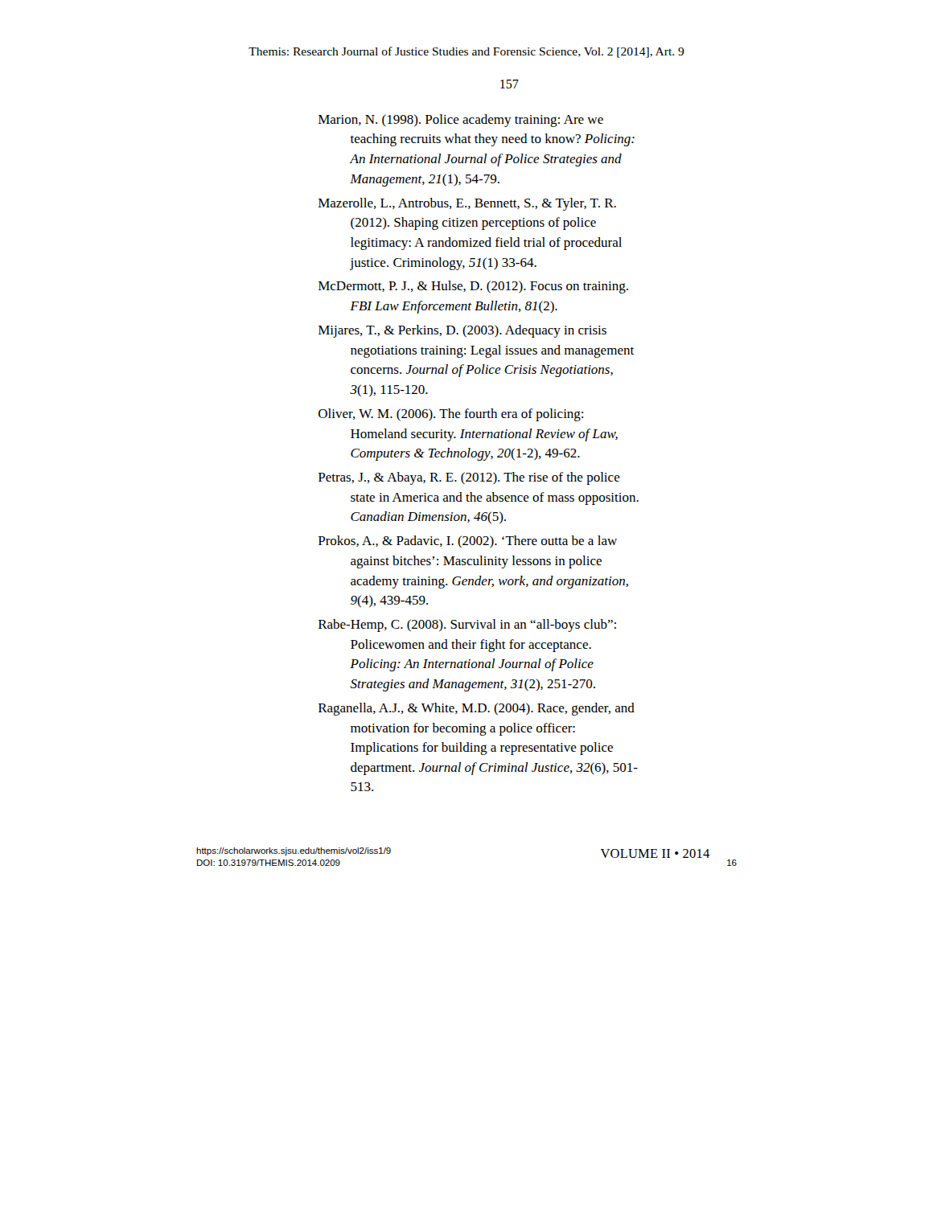Themis: Research Journal of Justice Studies and Forensic Science, Vol. 2 [2014], Art. 9
157
Marion, N. (1998). Police academy training: Are we teaching recruits what they need to know? Policing: An International Journal of Police Strategies and Management, 21(1), 54-79.
Mazerolle, L., Antrobus, E., Bennett, S., & Tyler, T. R. (2012). Shaping citizen perceptions of police legitimacy: A randomized field trial of procedural justice. Criminology, 51(1) 33-64.
McDermott, P. J., & Hulse, D. (2012). Focus on training. FBI Law Enforcement Bulletin, 81(2).
Mijares, T., & Perkins, D. (2003). Adequacy in crisis negotiations training: Legal issues and management concerns. Journal of Police Crisis Negotiations, 3(1), 115-120.
Oliver, W. M. (2006). The fourth era of policing: Homeland security. International Review of Law, Computers & Technology, 20(1-2), 49-62.
Petras, J., & Abaya, R. E. (2012). The rise of the police state in America and the absence of mass opposition. Canadian Dimension, 46(5).
Prokos, A., & Padavic, I. (2002). ‘There outta be a law against bitches’: Masculinity lessons in police academy training. Gender, work, and organization, 9(4), 439-459.
Rabe-Hemp, C. (2008). Survival in an “all-boys club”: Policewomen and their fight for acceptance. Policing: An International Journal of Police Strategies and Management, 31(2), 251-270.
Raganella, A.J., & White, M.D. (2004). Race, gender, and motivation for becoming a police officer: Implications for building a representative police department. Journal of Criminal Justice, 32(6), 501-513.
VOLUME II • 2014
https://scholarworks.sjsu.edu/themis/vol2/iss1/9
DOI: 10.31979/THEMIS.2014.0209
16